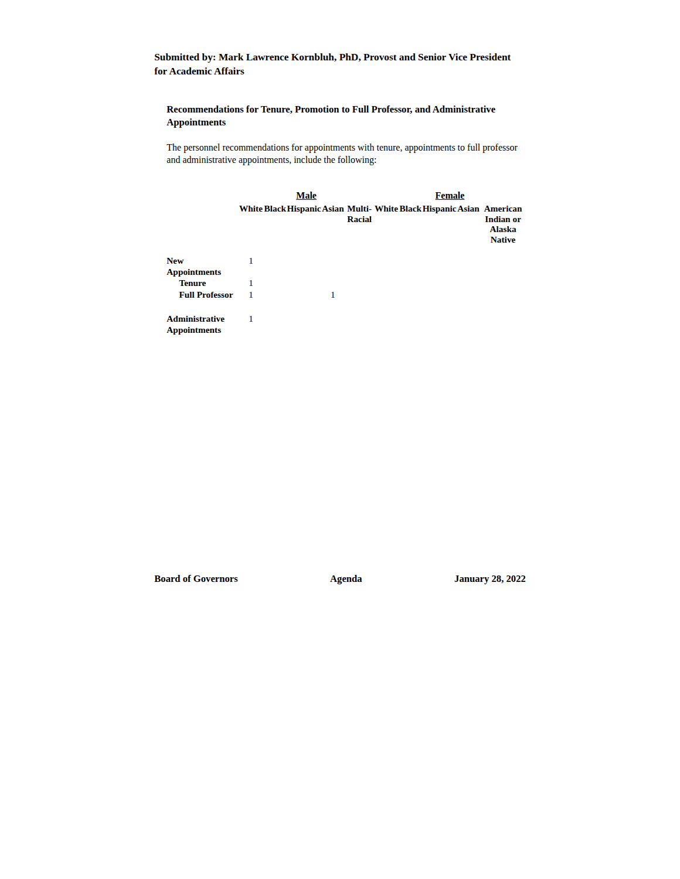Submitted by: Mark Lawrence Kornbluh, PhD, Provost and Senior Vice President for Academic Affairs
Recommendations for Tenure, Promotion to Full Professor, and Administrative Appointments
The personnel recommendations for appointments with tenure, appointments to full professor and administrative appointments, include the following:
| | Male | Female |
| --- | --- | --- |
| | White | Black | Hispanic | Asian | Multi- Racial | White | Black | Hispanic | Asian | American Indian or Alaska Native |
| New Appointments | 1 | | | | | | | | | |
| Tenure | 1 | | | | | | | | | |
| Full Professor | 1 | | | 1 | | | | | | |
| Administrative Appointments | 1 | | | | | | | | | |
Board of Governors
Agenda
January 28, 2022